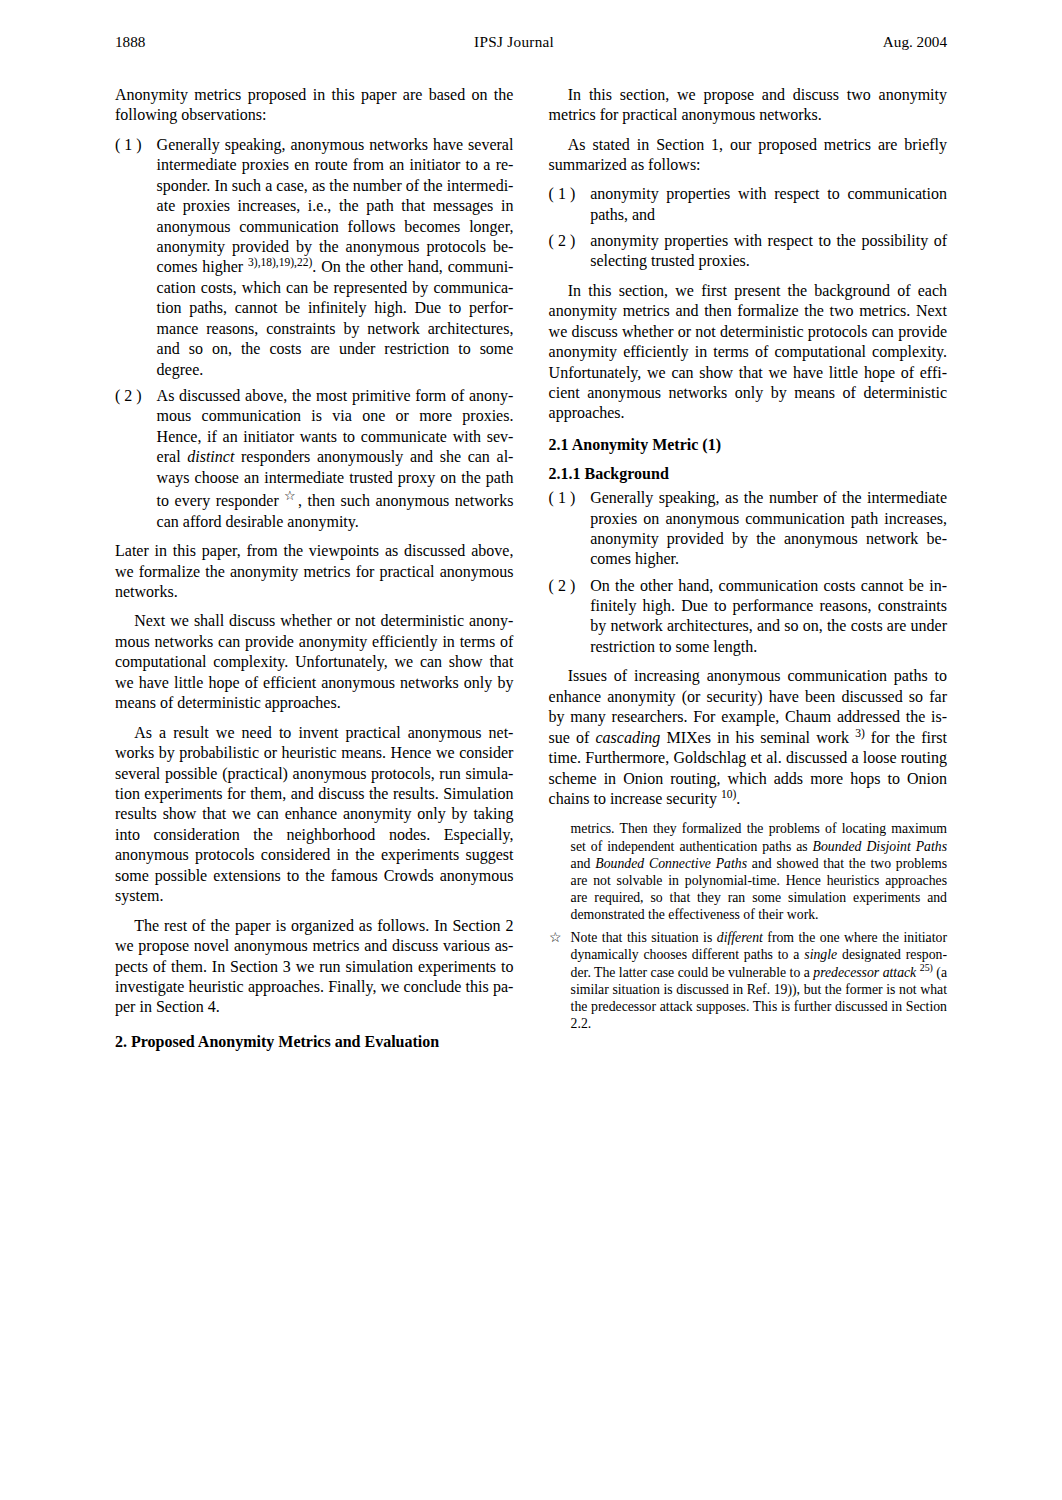1888 IPSJ Journal Aug. 2004
Anonymity metrics proposed in this paper are based on the following observations:
( 1 ) Generally speaking, anonymous networks have several intermediate proxies en route from an initiator to a responder. In such a case, as the number of the intermediate proxies increases, i.e., the path that messages in anonymous communication follows becomes longer, anonymity provided by the anonymous protocols becomes higher 3),18),19),22). On the other hand, communication costs, which can be represented by communication paths, cannot be infinitely high. Due to performance reasons, constraints by network architectures, and so on, the costs are under restriction to some degree.
( 2 ) As discussed above, the most primitive form of anonymous communication is via one or more proxies. Hence, if an initiator wants to communicate with several distinct responders anonymously and she can always choose an intermediate trusted proxy on the path to every responder ☆, then such anonymous networks can afford desirable anonymity.
Later in this paper, from the viewpoints as discussed above, we formalize the anonymity metrics for practical anonymous networks.
Next we shall discuss whether or not deterministic anonymous networks can provide anonymity efficiently in terms of computational complexity. Unfortunately, we can show that we have little hope of efficient anonymous networks only by means of deterministic approaches.
As a result we need to invent practical anonymous networks by probabilistic or heuristic means. Hence we consider several possible (practical) anonymous protocols, run simulation experiments for them, and discuss the results. Simulation results show that we can enhance anonymity only by taking into consideration the neighborhood nodes. Especially, anonymous protocols considered in the experiments suggest some possible extensions to the famous Crowds anonymous system.
The rest of the paper is organized as follows. In Section 2 we propose novel anonymous metrics and discuss various aspects of them. In Section 3 we run simulation experiments to investigate heuristic approaches. Finally, we conclude this paper in Section 4.
2. Proposed Anonymity Metrics and Evaluation
In this section, we propose and discuss two anonymity metrics for practical anonymous networks.
As stated in Section 1, our proposed metrics are briefly summarized as follows:
( 1 ) anonymity properties with respect to communication paths, and
( 2 ) anonymity properties with respect to the possibility of selecting trusted proxies.
In this section, we first present the background of each anonymity metrics and then formalize the two metrics. Next we discuss whether or not deterministic protocols can provide anonymity efficiently in terms of computational complexity. Unfortunately, we can show that we have little hope of efficient anonymous networks only by means of deterministic approaches.
2.1 Anonymity Metric (1)
2.1.1 Background
( 1 ) Generally speaking, as the number of the intermediate proxies on anonymous communication path increases, anonymity provided by the anonymous network becomes higher.
( 2 ) On the other hand, communication costs cannot be infinitely high. Due to performance reasons, constraints by network architectures, and so on, the costs are under restriction to some length.
Issues of increasing anonymous communication paths to enhance anonymity (or security) have been discussed so far by many researchers. For example, Chaum addressed the issue of cascading MIXes in his seminal work 3) for the first time. Furthermore, Goldschlag et al. discussed a loose routing scheme in Onion routing, which adds more hops to Onion chains to increase security 10).
metrics. Then they formalized the problems of locating maximum set of independent authentication paths as Bounded Disjoint Paths and Bounded Connective Paths and showed that the two problems are not solvable in polynomial-time. Hence heuristics approaches are required, so that they ran some simulation experiments and demonstrated the effectiveness of their work.
☆Note that this situation is different from the one where the initiator dynamically chooses different paths to a single designated responder. The latter case could be vulnerable to a predecessor attack 25) (a similar situation is discussed in Ref. 19)), but the former is not what the predecessor attack supposes. This is further discussed in Section 2.2.